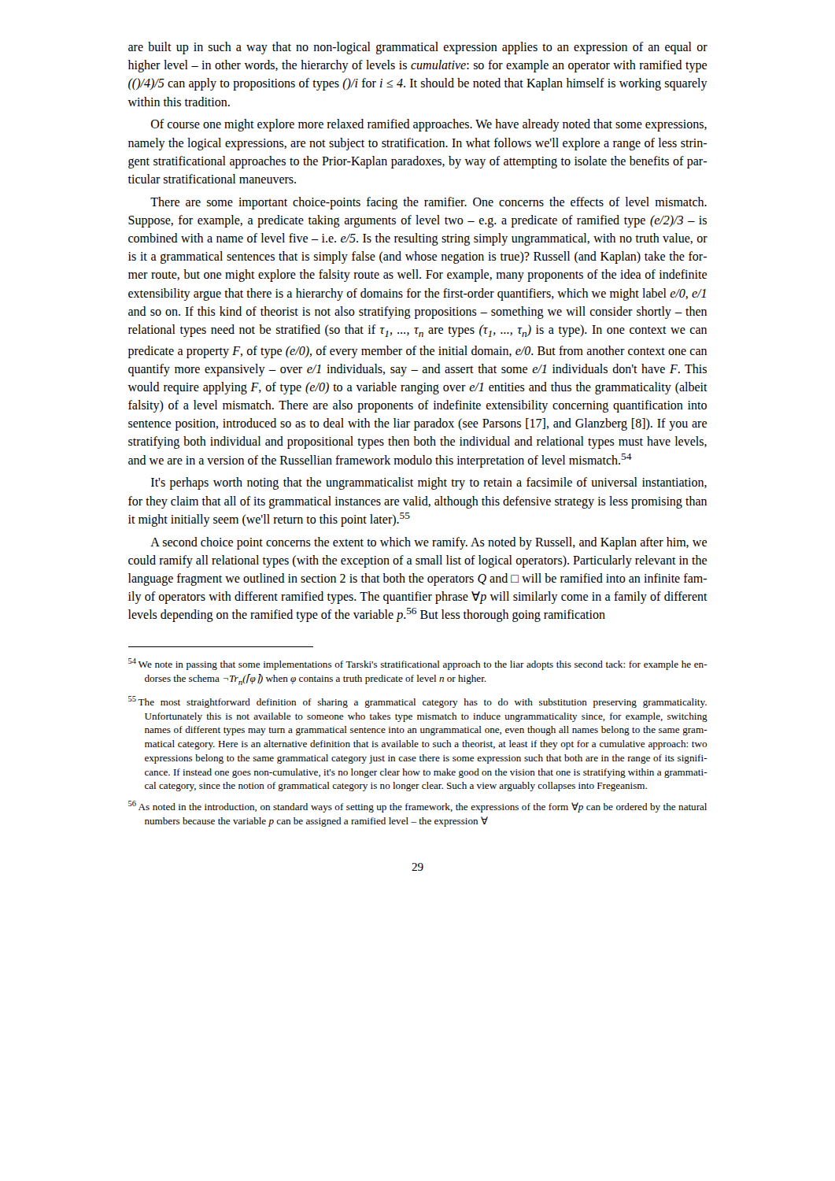are built up in such a way that no non-logical grammatical expression applies to an expression of an equal or higher level – in other words, the hierarchy of levels is cumulative: so for example an operator with ramified type (()/4)/5 can apply to propositions of types ()/i for i ≤ 4. It should be noted that Kaplan himself is working squarely within this tradition.
Of course one might explore more relaxed ramified approaches. We have already noted that some expressions, namely the logical expressions, are not subject to stratification. In what follows we'll explore a range of less stringent stratificational approaches to the Prior-Kaplan paradoxes, by way of attempting to isolate the benefits of particular stratificational maneuvers.
There are some important choice-points facing the ramifier. One concerns the effects of level mismatch. Suppose, for example, a predicate taking arguments of level two – e.g. a predicate of ramified type (e/2)/3 – is combined with a name of level five – i.e. e/5. Is the resulting string simply ungrammatical, with no truth value, or is it a grammatical sentences that is simply false (and whose negation is true)? Russell (and Kaplan) take the former route, but one might explore the falsity route as well. For example, many proponents of the idea of indefinite extensibility argue that there is a hierarchy of domains for the first-order quantifiers, which we might label e/0, e/1 and so on. If this kind of theorist is not also stratifying propositions – something we will consider shortly – then relational types need not be stratified (so that if τ1, ..., τn are types (τ1, ..., τn) is a type). In one context we can predicate a property F, of type (e/0), of every member of the initial domain, e/0. But from another context one can quantify more expansively – over e/1 individuals, say – and assert that some e/1 individuals don't have F. This would require applying F, of type (e/0) to a variable ranging over e/1 entities and thus the grammaticality (albeit falsity) of a level mismatch. There are also proponents of indefinite extensibility concerning quantification into sentence position, introduced so as to deal with the liar paradox (see Parsons [17], and Glanzberg [8]). If you are stratifying both individual and propositional types then both the individual and relational types must have levels, and we are in a version of the Russellian framework modulo this interpretation of level mismatch.54
It's perhaps worth noting that the ungrammaticalist might try to retain a facsimile of universal instantiation, for they claim that all of its grammatical instances are valid, although this defensive strategy is less promising than it might initially seem (we'll return to this point later).55
A second choice point concerns the extent to which we ramify. As noted by Russell, and Kaplan after him, we could ramify all relational types (with the exception of a small list of logical operators). Particularly relevant in the language fragment we outlined in section 2 is that both the operators Q and □ will be ramified into an infinite family of operators with different ramified types. The quantifier phrase ∀p will similarly come in a family of different levels depending on the ramified type of the variable p.56 But less thorough going ramification
54 We note in passing that some implementations of Tarski's stratificational approach to the liar adopts this second tack: for example he endorses the schema ¬Trn(⌈φ⌉) when φ contains a truth predicate of level n or higher.
55 The most straightforward definition of sharing a grammatical category has to do with substitution preserving grammaticality. Unfortunately this is not available to someone who takes type mismatch to induce ungrammaticality since, for example, switching names of different types may turn a grammatical sentence into an ungrammatical one, even though all names belong to the same grammatical category. Here is an alternative definition that is available to such a theorist, at least if they opt for a cumulative approach: two expressions belong to the same grammatical category just in case there is some expression such that both are in the range of its significance. If instead one goes non-cumulative, it's no longer clear how to make good on the vision that one is stratifying within a grammatical category, since the notion of grammatical category is no longer clear. Such a view arguably collapses into Fregeanism.
56 As noted in the introduction, on standard ways of setting up the framework, the expressions of the form ∀p can be ordered by the natural numbers because the variable p can be assigned a ramified level – the expression ∀
29